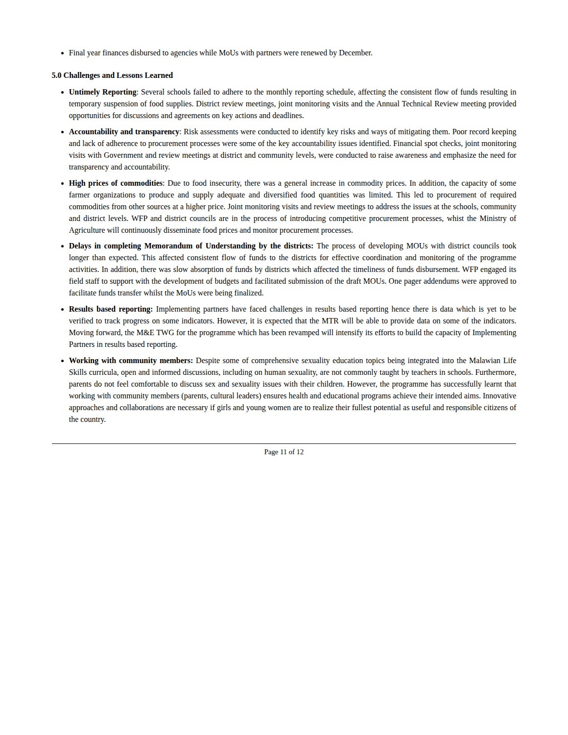Final year finances disbursed to agencies while MoUs with partners were renewed by December.
5.0 Challenges and Lessons Learned
Untimely Reporting: Several schools failed to adhere to the monthly reporting schedule, affecting the consistent flow of funds resulting in temporary suspension of food supplies. District review meetings, joint monitoring visits and the Annual Technical Review meeting provided opportunities for discussions and agreements on key actions and deadlines.
Accountability and transparency: Risk assessments were conducted to identify key risks and ways of mitigating them. Poor record keeping and lack of adherence to procurement processes were some of the key accountability issues identified. Financial spot checks, joint monitoring visits with Government and review meetings at district and community levels, were conducted to raise awareness and emphasize the need for transparency and accountability.
High prices of commodities: Due to food insecurity, there was a general increase in commodity prices. In addition, the capacity of some farmer organizations to produce and supply adequate and diversified food quantities was limited. This led to procurement of required commodities from other sources at a higher price. Joint monitoring visits and review meetings to address the issues at the schools, community and district levels. WFP and district councils are in the process of introducing competitive procurement processes, whist the Ministry of Agriculture will continuously disseminate food prices and monitor procurement processes.
Delays in completing Memorandum of Understanding by the districts: The process of developing MOUs with district councils took longer than expected. This affected consistent flow of funds to the districts for effective coordination and monitoring of the programme activities. In addition, there was slow absorption of funds by districts which affected the timeliness of funds disbursement. WFP engaged its field staff to support with the development of budgets and facilitated submission of the draft MOUs. One pager addendums were approved to facilitate funds transfer whilst the MoUs were being finalized.
Results based reporting: Implementing partners have faced challenges in results based reporting hence there is data which is yet to be verified to track progress on some indicators. However, it is expected that the MTR will be able to provide data on some of the indicators. Moving forward, the M&E TWG for the programme which has been revamped will intensify its efforts to build the capacity of Implementing Partners in results based reporting.
Working with community members: Despite some of comprehensive sexuality education topics being integrated into the Malawian Life Skills curricula, open and informed discussions, including on human sexuality, are not commonly taught by teachers in schools. Furthermore, parents do not feel comfortable to discuss sex and sexuality issues with their children. However, the programme has successfully learnt that working with community members (parents, cultural leaders) ensures health and educational programs achieve their intended aims. Innovative approaches and collaborations are necessary if girls and young women are to realize their fullest potential as useful and responsible citizens of the country.
Page 11 of 12